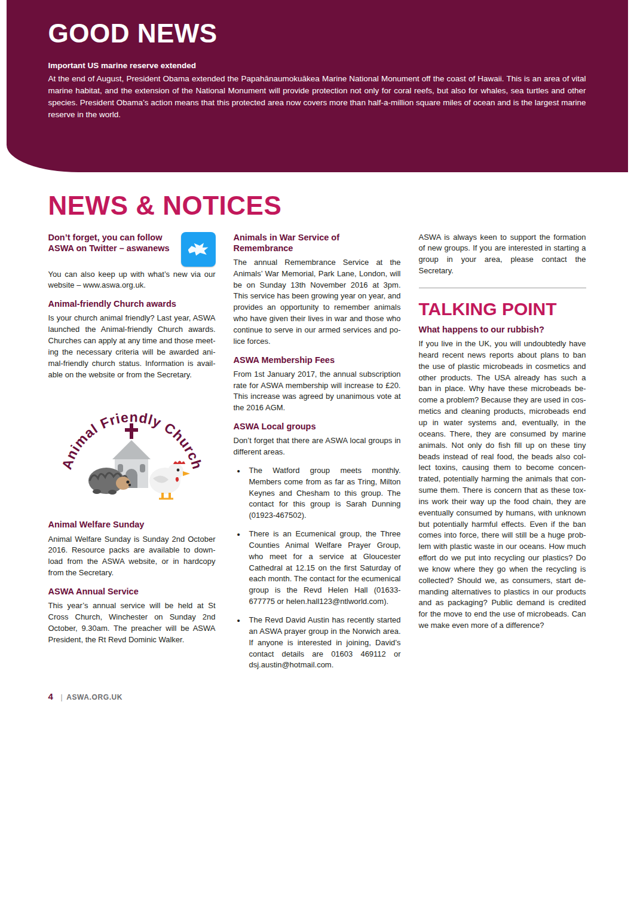GOOD NEWS
Important US marine reserve extended
At the end of August, President Obama extended the Papahānaumokuākea Marine National Monument off the coast of Hawaii. This is an area of vital marine habitat, and the extension of the National Monument will provide protection not only for coral reefs, but also for whales, sea turtles and other species. President Obama’s action means that this protected area now covers more than half-a-million square miles of ocean and is the largest marine reserve in the world.
NEWS & NOTICES
Don’t forget, you can follow ASWA on Twitter – aswanews
You can also keep up with what’s new via our website – www.aswa.org.uk.
Animal-friendly Church awards
Is your church animal friendly? Last year, ASWA launched the Animal-friendly Church awards. Churches can apply at any time and those meeting the necessary criteria will be awarded animal-friendly church status. Information is available on the website or from the Secretary.
Animal Friendly Church
Animal Welfare Sunday
Animal Welfare Sunday is Sunday 2nd October 2016. Resource packs are available to download from the ASWA website, or in hardcopy from the Secretary.
ASWA Annual Service
This year’s annual service will be held at St Cross Church, Winchester on Sunday 2nd October, 9.30am. The preacher will be ASWA President, the Rt Revd Dominic Walker.
Animals in War Service of Remembrance
The annual Remembrance Service at the Animals’ War Memorial, Park Lane, London, will be on Sunday 13th November 2016 at 3pm. This service has been growing year on year, and provides an opportunity to remember animals who have given their lives in war and those who continue to serve in our armed services and police forces.
ASWA Membership Fees
From 1st January 2017, the annual subscription rate for ASWA membership will increase to £20. This increase was agreed by unanimous vote at the 2016 AGM.
ASWA Local groups
Don’t forget that there are ASWA local groups in different areas.
The Watford group meets monthly. Members come from as far as Tring, Milton Keynes and Chesham to this group. The contact for this group is Sarah Dunning (01923-467502).
There is an Ecumenical group, the Three Counties Animal Welfare Prayer Group, who meet for a service at Gloucester Cathedral at 12.15 on the first Saturday of each month. The contact for the ecumenical group is the Revd Helen Hall (01633-677775 or helen.hall123@ntlworld.com).
The Revd David Austin has recently started an ASWA prayer group in the Norwich area. If anyone is interested in joining, David’s contact details are 01603 469112 or dsj.austin@hotmail.com.
ASWA is always keen to support the formation of new groups. If you are interested in starting a group in your area, please contact the Secretary.
TALKING POINT
What happens to our rubbish?
If you live in the UK, you will undoubtedly have heard recent news reports about plans to ban the use of plastic microbeads in cosmetics and other products. The USA already has such a ban in place. Why have these microbeads become a problem? Because they are used in cosmetics and cleaning products, microbeads end up in water systems and, eventually, in the oceans. There, they are consumed by marine animals. Not only do fish fill up on these tiny beads instead of real food, the beads also collect toxins, causing them to become concentrated, potentially harming the animals that consume them. There is concern that as these toxins work their way up the food chain, they are eventually consumed by humans, with unknown but potentially harmful effects. Even if the ban comes into force, there will still be a huge problem with plastic waste in our oceans. How much effort do we put into recycling our plastics? Do we know where they go when the recycling is collected? Should we, as consumers, start demanding alternatives to plastics in our products and as packaging? Public demand is credited for the move to end the use of microbeads. Can we make even more of a difference?
4|ASWA.ORG.UK